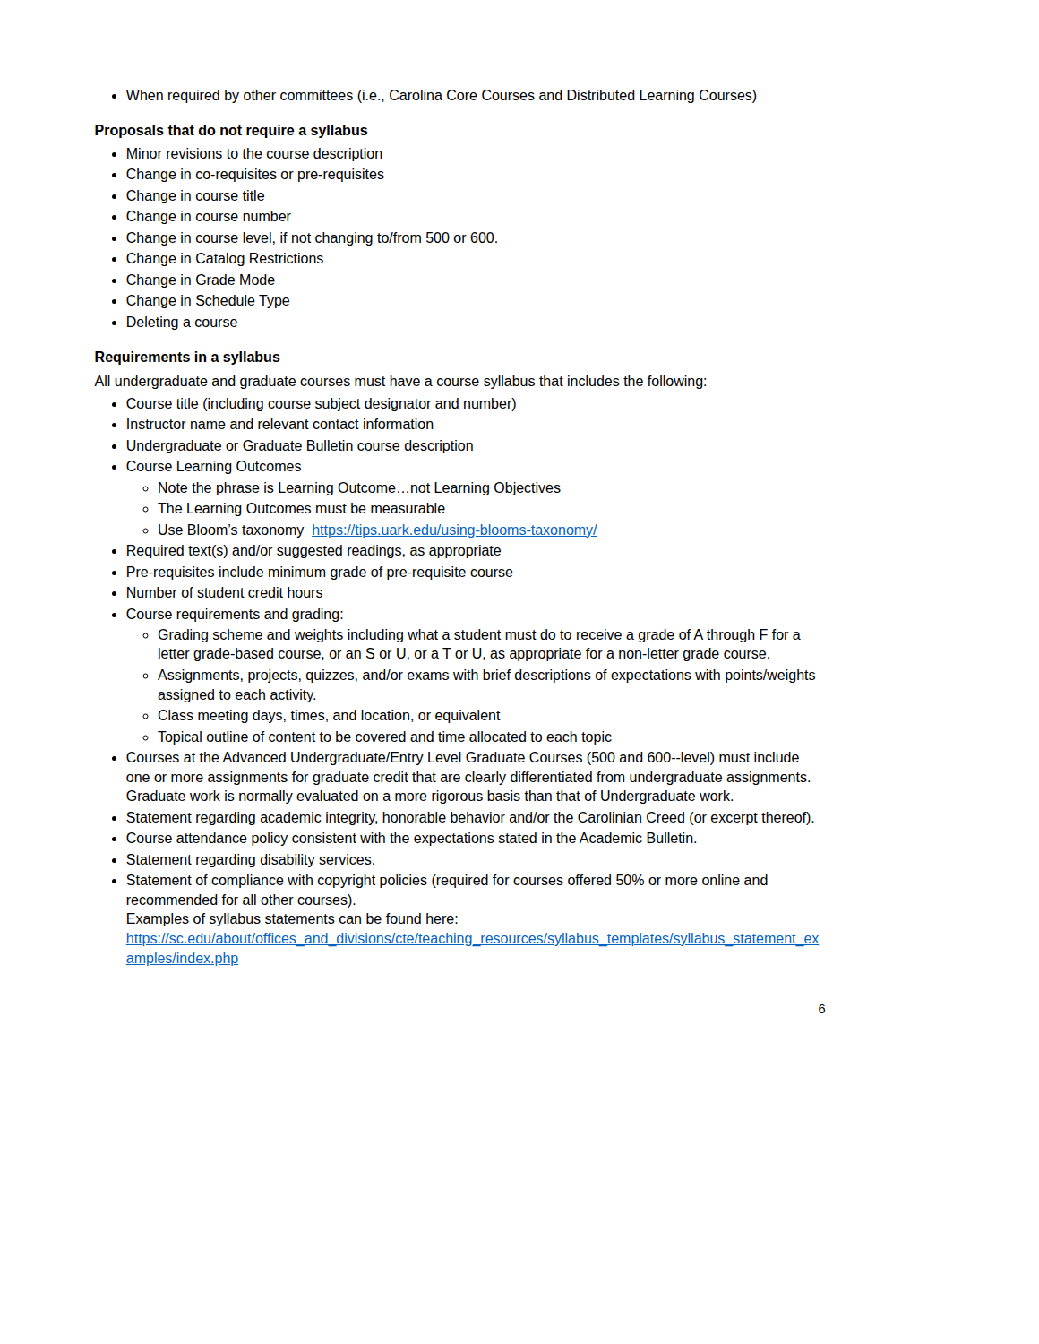When required by other committees (i.e., Carolina Core Courses and Distributed Learning Courses)
Proposals that do not require a syllabus
Minor revisions to the course description
Change in co-requisites or pre-requisites
Change in course title
Change in course number
Change in course level, if not changing to/from 500 or 600.
Change in Catalog Restrictions
Change in Grade Mode
Change in Schedule Type
Deleting a course
Requirements in a syllabus
All undergraduate and graduate courses must have a course syllabus that includes the following:
Course title (including course subject designator and number)
Instructor name and relevant contact information
Undergraduate or Graduate Bulletin course description
Course Learning Outcomes
Note the phrase is Learning Outcome…not Learning Objectives
The Learning Outcomes must be measurable
Use Bloom’s taxonomy https://tips.uark.edu/using-blooms-taxonomy/
Required text(s) and/or suggested readings, as appropriate
Pre-requisites include minimum grade of pre-requisite course
Number of student credit hours
Course requirements and grading:
Grading scheme and weights including what a student must do to receive a grade of A through F for a letter grade-based course, or an S or U, or a T or U, as appropriate for a non-letter grade course.
Assignments, projects, quizzes, and/or exams with brief descriptions of expectations with points/weights assigned to each activity.
Class meeting days, times, and location, or equivalent
Topical outline of content to be covered and time allocated to each topic
Courses at the Advanced Undergraduate/Entry Level Graduate Courses (500 and 600--level) must include one or more assignments for graduate credit that are clearly differentiated from undergraduate assignments. Graduate work is normally evaluated on a more rigorous basis than that of Undergraduate work.
Statement regarding academic integrity, honorable behavior and/or the Carolinian Creed (or excerpt thereof).
Course attendance policy consistent with the expectations stated in the Academic Bulletin.
Statement regarding disability services.
Statement of compliance with copyright policies (required for courses offered 50% or more online and recommended for all other courses).
Examples of syllabus statements can be found here:
https://sc.edu/about/offices_and_divisions/cte/teaching_resources/syllabus_templates/syllabus_statement_examples/index.php
6